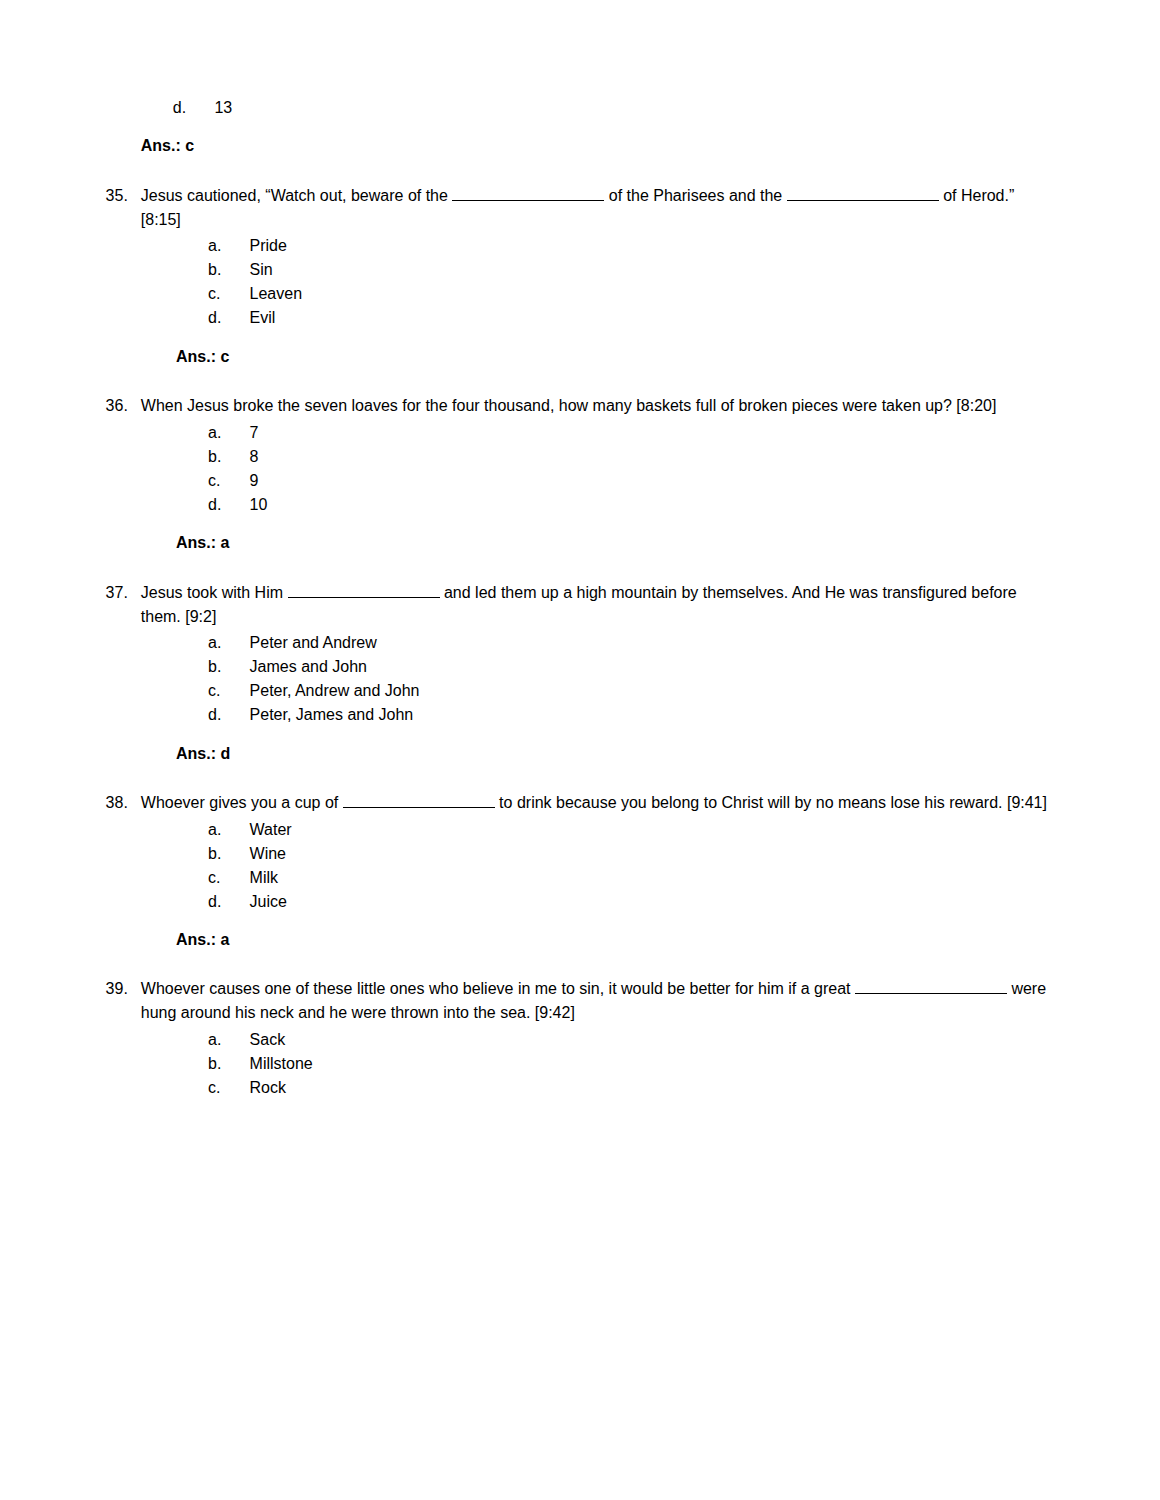13
Ans.: c
Jesus cautioned, “Watch out, beware of the of the Pharisees and the of Herod.” [8:15]
Pride
Sin
Leaven
Evil
Ans.: c
When Jesus broke the seven loaves for the four thousand, how many baskets full of broken pieces were taken up? [8:20]
7
8
9
10
Ans.: a
Jesus took with Him and led them up a high mountain by themselves. And He was transfigured before them. [9:2]
Peter and Andrew
James and John
Peter, Andrew and John
Peter, James and John
Ans.: d
Whoever gives you a cup of to drink because you belong to Christ will by no means lose his reward. [9:41]
Water
Wine
Milk
Juice
Ans.: a
Whoever causes one of these little ones who believe in me to sin, it would be better for him if a great were hung around his neck and he were thrown into the sea. [9:42]
Sack
Millstone
Rock